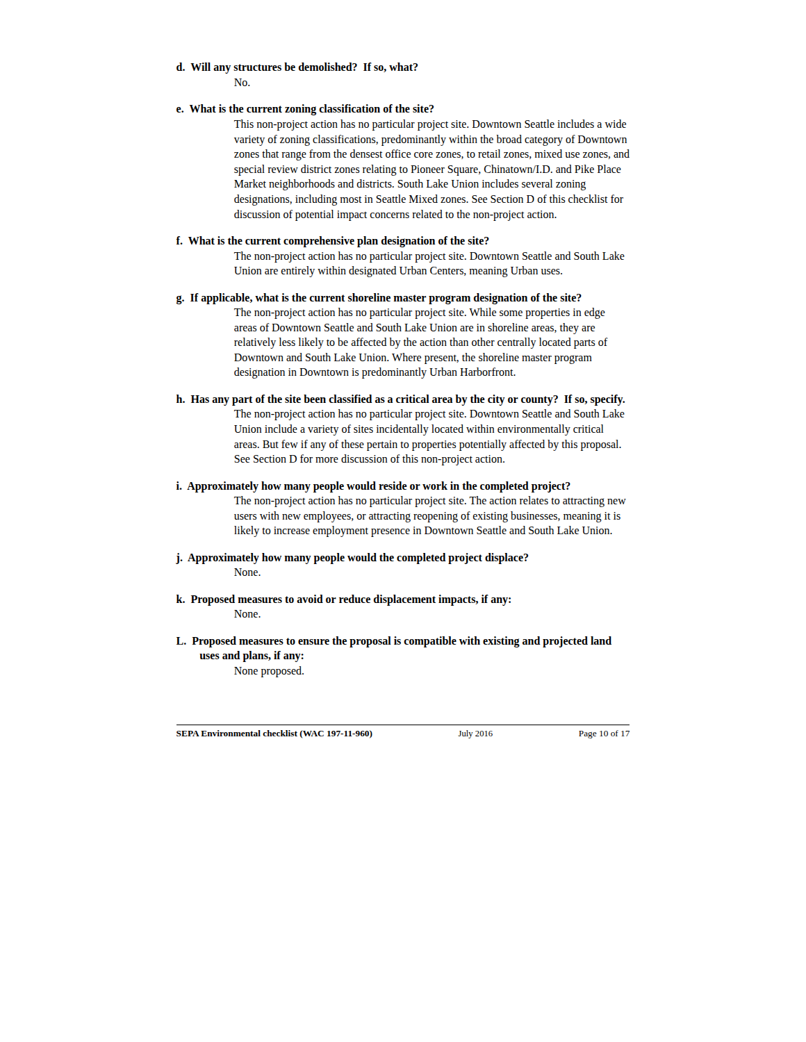d. Will any structures be demolished? If so, what?
No.
e. What is the current zoning classification of the site?
This non-project action has no particular project site. Downtown Seattle includes a wide variety of zoning classifications, predominantly within the broad category of Downtown zones that range from the densest office core zones, to retail zones, mixed use zones, and special review district zones relating to Pioneer Square, Chinatown/I.D. and Pike Place Market neighborhoods and districts. South Lake Union includes several zoning designations, including most in Seattle Mixed zones. See Section D of this checklist for discussion of potential impact concerns related to the non-project action.
f. What is the current comprehensive plan designation of the site?
The non-project action has no particular project site. Downtown Seattle and South Lake Union are entirely within designated Urban Centers, meaning Urban uses.
g. If applicable, what is the current shoreline master program designation of the site?
The non-project action has no particular project site. While some properties in edge areas of Downtown Seattle and South Lake Union are in shoreline areas, they are relatively less likely to be affected by the action than other centrally located parts of Downtown and South Lake Union. Where present, the shoreline master program designation in Downtown is predominantly Urban Harborfront.
h. Has any part of the site been classified as a critical area by the city or county? If so, specify.
The non-project action has no particular project site. Downtown Seattle and South Lake Union include a variety of sites incidentally located within environmentally critical areas. But few if any of these pertain to properties potentially affected by this proposal. See Section D for more discussion of this non-project action.
i. Approximately how many people would reside or work in the completed project?
The non-project action has no particular project site. The action relates to attracting new users with new employees, or attracting reopening of existing businesses, meaning it is likely to increase employment presence in Downtown Seattle and South Lake Union.
j. Approximately how many people would the completed project displace?
None.
k. Proposed measures to avoid or reduce displacement impacts, if any:
None.
L. Proposed measures to ensure the proposal is compatible with existing and projected land uses and plans, if any:
None proposed.
SEPA Environmental checklist (WAC 197-11-960) July 2016 Page 10 of 17